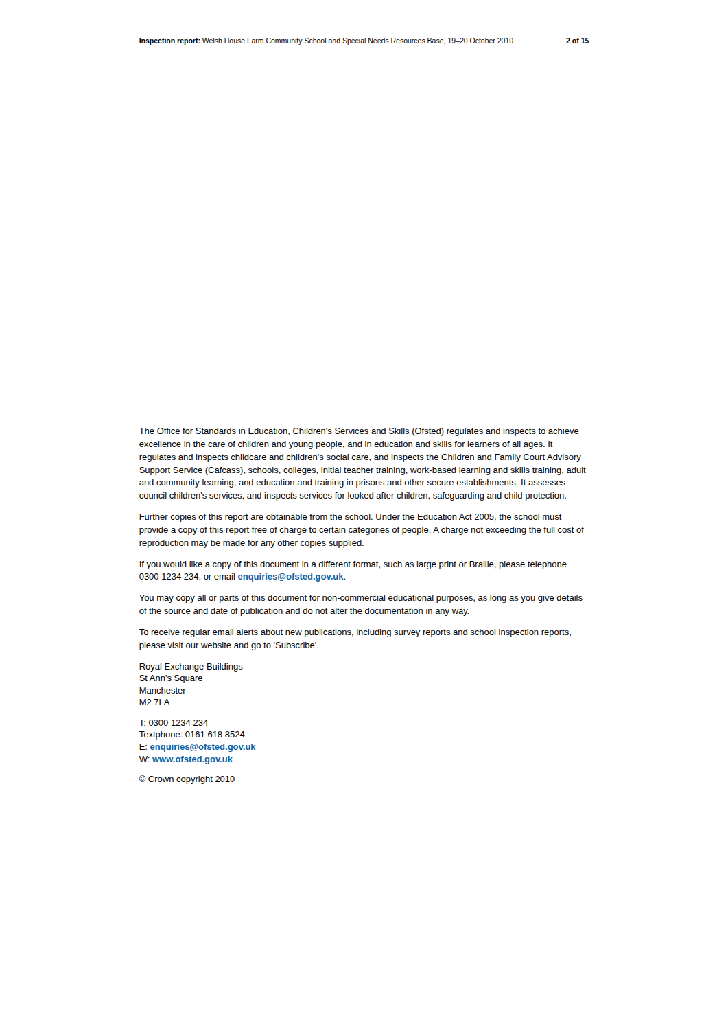2 of 15 Inspection report: Welsh House Farm Community School and Special Needs Resources Base, 19–20 October 2010
The Office for Standards in Education, Children's Services and Skills (Ofsted) regulates and inspects to achieve excellence in the care of children and young people, and in education and skills for learners of all ages. It regulates and inspects childcare and children's social care, and inspects the Children and Family Court Advisory Support Service (Cafcass), schools, colleges, initial teacher training, work-based learning and skills training, adult and community learning, and education and training in prisons and other secure establishments. It assesses council children's services, and inspects services for looked after children, safeguarding and child protection.
Further copies of this report are obtainable from the school. Under the Education Act 2005, the school must provide a copy of this report free of charge to certain categories of people. A charge not exceeding the full cost of reproduction may be made for any other copies supplied.
If you would like a copy of this document in a different format, such as large print or Braille, please telephone 0300 1234 234, or email enquiries@ofsted.gov.uk.
You may copy all or parts of this document for non-commercial educational purposes, as long as you give details of the source and date of publication and do not alter the documentation in any way.
To receive regular email alerts about new publications, including survey reports and school inspection reports, please visit our website and go to 'Subscribe'.
Royal Exchange Buildings
St Ann's Square
Manchester
M2 7LA
T: 0300 1234 234
Textphone: 0161 618 8524
E: enquiries@ofsted.gov.uk
W: www.ofsted.gov.uk
© Crown copyright 2010